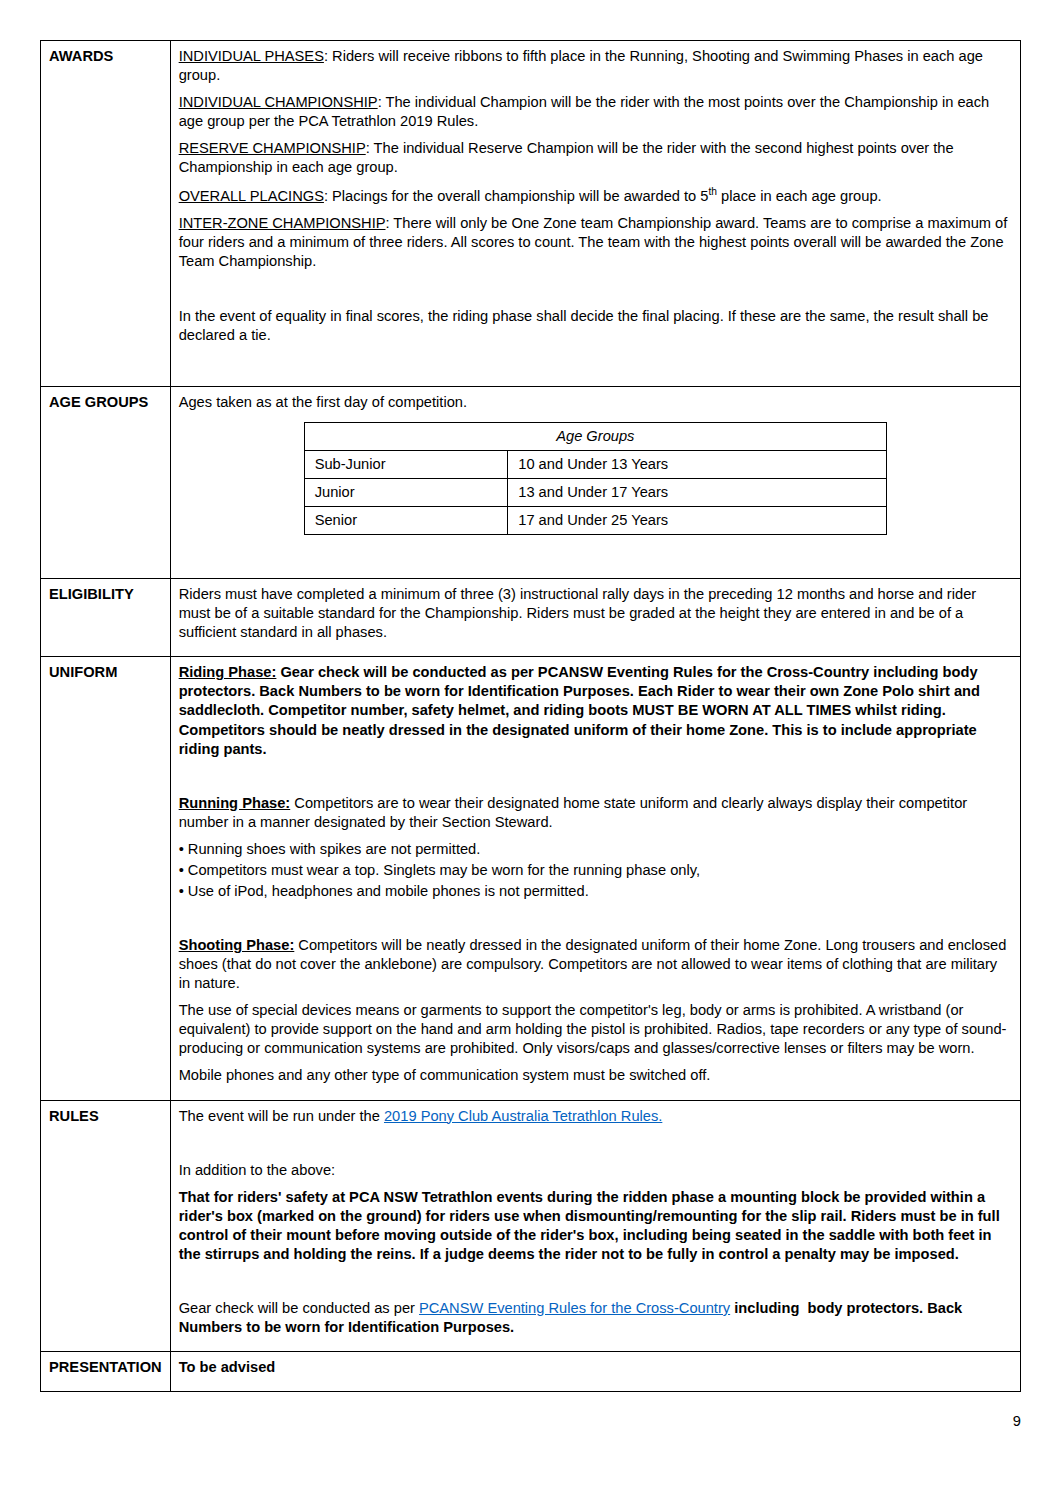| Awards | INDIVIDUAL PHASES : Riders will receive ribbons to fifth place in the Running, Shooting and Swimming Phases in each age group. INDIVIDUAL CHAMPIONSHIP : The individual Champion will be the rider with the most points over the Championship in each age group per the PCA Tetrathlon 2019 Rules. RESERVE CHAMPIONSHIP : The individual Reserve Champion will be the rider with the second highest points over the Championship in each age group. OVERALL PLACINGS : Placings for the overall championship will be awarded to 5 th place in each age group. INTER-ZONE CHAMPIONSHIP : There will only be One Zone team Championship award. Teams are to comprise a maximum of four riders and a minimum of three riders. All scores to count. The team with the highest points overall will be awarded the Zone Team Championship. In the event of equality in final scores, the riding phase shall decide the final placing. If these are the same, the result shall be declared a tie. |
| Age Groups | Ages taken as at the first day of competition. / Age Groups / / --- / / Sub-Junior / 10 and Under 13 Years / / Junior / 13 and Under 17 Years / / Senior / 17 and Under 25 Years / |
| Eligibility | Riders must have completed a minimum of three (3) instructional rally days in the preceding 12 months and horse and rider must be of a suitable standard for the Championship. Riders must be graded at the height they are entered in and be of a sufficient standard in all phases. |
| Uniform | Riding Phase: Gear check will be conducted as per PCANSW Eventing Rules for the Cross-Country including body protectors. Back Numbers to be worn for Identification Purposes. Each Rider to wear their own Zone Polo shirt and saddlecloth. Competitor number, safety helmet, and riding boots MUST BE WORN AT ALL TIMES whilst riding. Competitors should be neatly dressed in the designated uniform of their home Zone. This is to include appropriate riding pants. Running Phase: Competitors are to wear their designated home state uniform and clearly always display their competitor number in a manner designated by their Section Steward. • Running shoes with spikes are not permitted. • Competitors must wear a top. Singlets may be worn for the running phase only, • Use of iPod, headphones and mobile phones is not permitted. Shooting Phase: Competitors will be neatly dressed in the designated uniform of their home Zone. Long trousers and enclosed shoes (that do not cover the anklebone) are compulsory. Competitors are not allowed to wear items of clothing that are military in nature. The use of special devices means or garments to support the competitor's leg, body or arms is prohibited. A wristband (or equivalent) to provide support on the hand and arm holding the pistol is prohibited. Radios, tape recorders or any type of sound-producing or communication systems are prohibited. Only visors/caps and glasses/corrective lenses or filters may be worn. Mobile phones and any other type of communication system must be switched off. |
| Rules | The event will be run under the 2019 Pony Club Australia Tetrathlon Rules. In addition to the above: That for riders' safety at PCA NSW Tetrathlon events during the ridden phase a mounting block be provided within a rider's box (marked on the ground) for riders use when dismounting/remounting for the slip rail. Riders must be in full control of their mount before moving outside of the rider's box, including being seated in the saddle with both feet in the stirrups and holding the reins. If a judge deems the rider not to be fully in control a penalty may be imposed. Gear check will be conducted as per PCANSW Eventing Rules for the Cross-Country including body protectors. Back Numbers to be worn for Identification Purposes. |
| Presentation | To be advised |
9